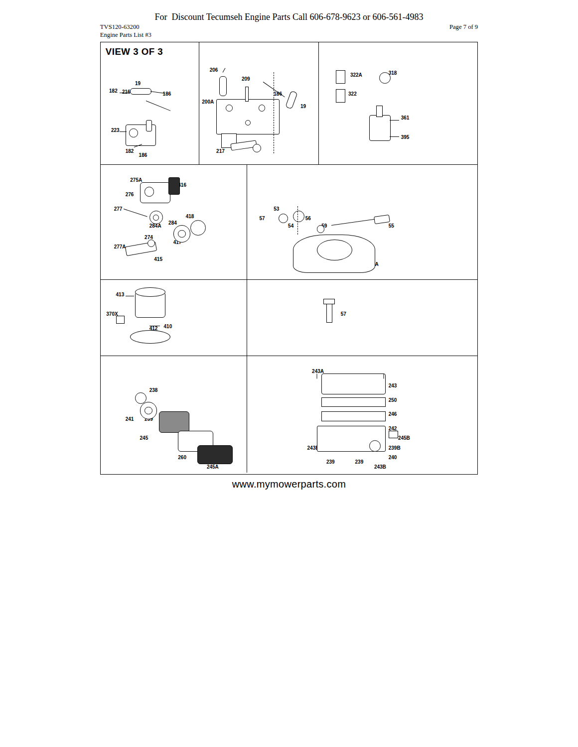For Discount Tecumseh Engine Parts Call 606-678-9623 or 606-561-4983
TVS120-63200
Engine Parts List #3
Page 7 of 9
VIEW 3 OF 3
182
216
19
186
223
182
186
206
209
186
19
200A
217
322A
318
322
361
395
275A
276
277
416
284A
284
418
418
274
417
277A
415
53
57
54
56
59
55
58
56
70A
413
411
370X
412
410
57
238
241
239
245
260
245A
243A
243
250
246
242
245B
239B
240
243B
239
239
243B
www.mymowerparts.com